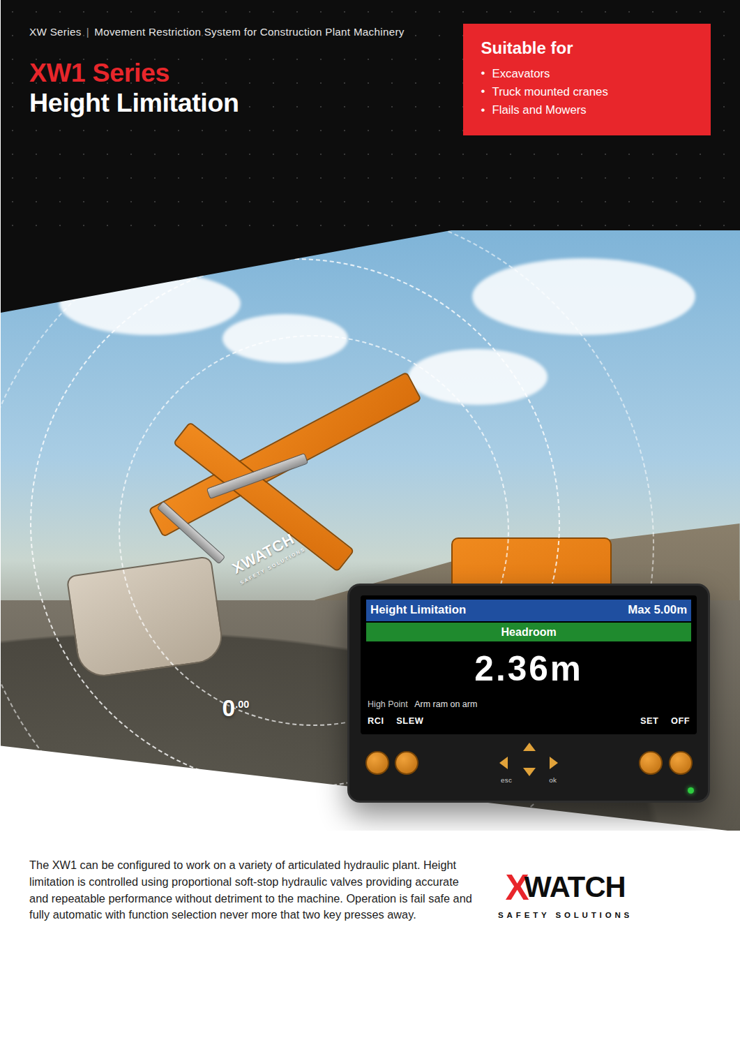XW Series|Movement Restriction System for Construction Plant Machinery
XW1 Series Height Limitation
Suitable for
Excavators
Truck mounted cranes
Flails and Mowers
XWATCH SAFETY SOLUTIONS
0.00
Height Limitation Max 5.00m
Headroom
2.36m
High Point Arm ram on arm
RCI SLEW SET OFF
esc ok
The XW1 can be configured to work on a variety of articulated hydraulic plant. Height limitation is controlled using proportional soft-stop hydraulic valves providing accurate and repeatable performance without detriment to the machine. Operation is fail safe and fully automatic with function selection never more that two key presses away.
XWATCH
SAFETY SOLUTIONS